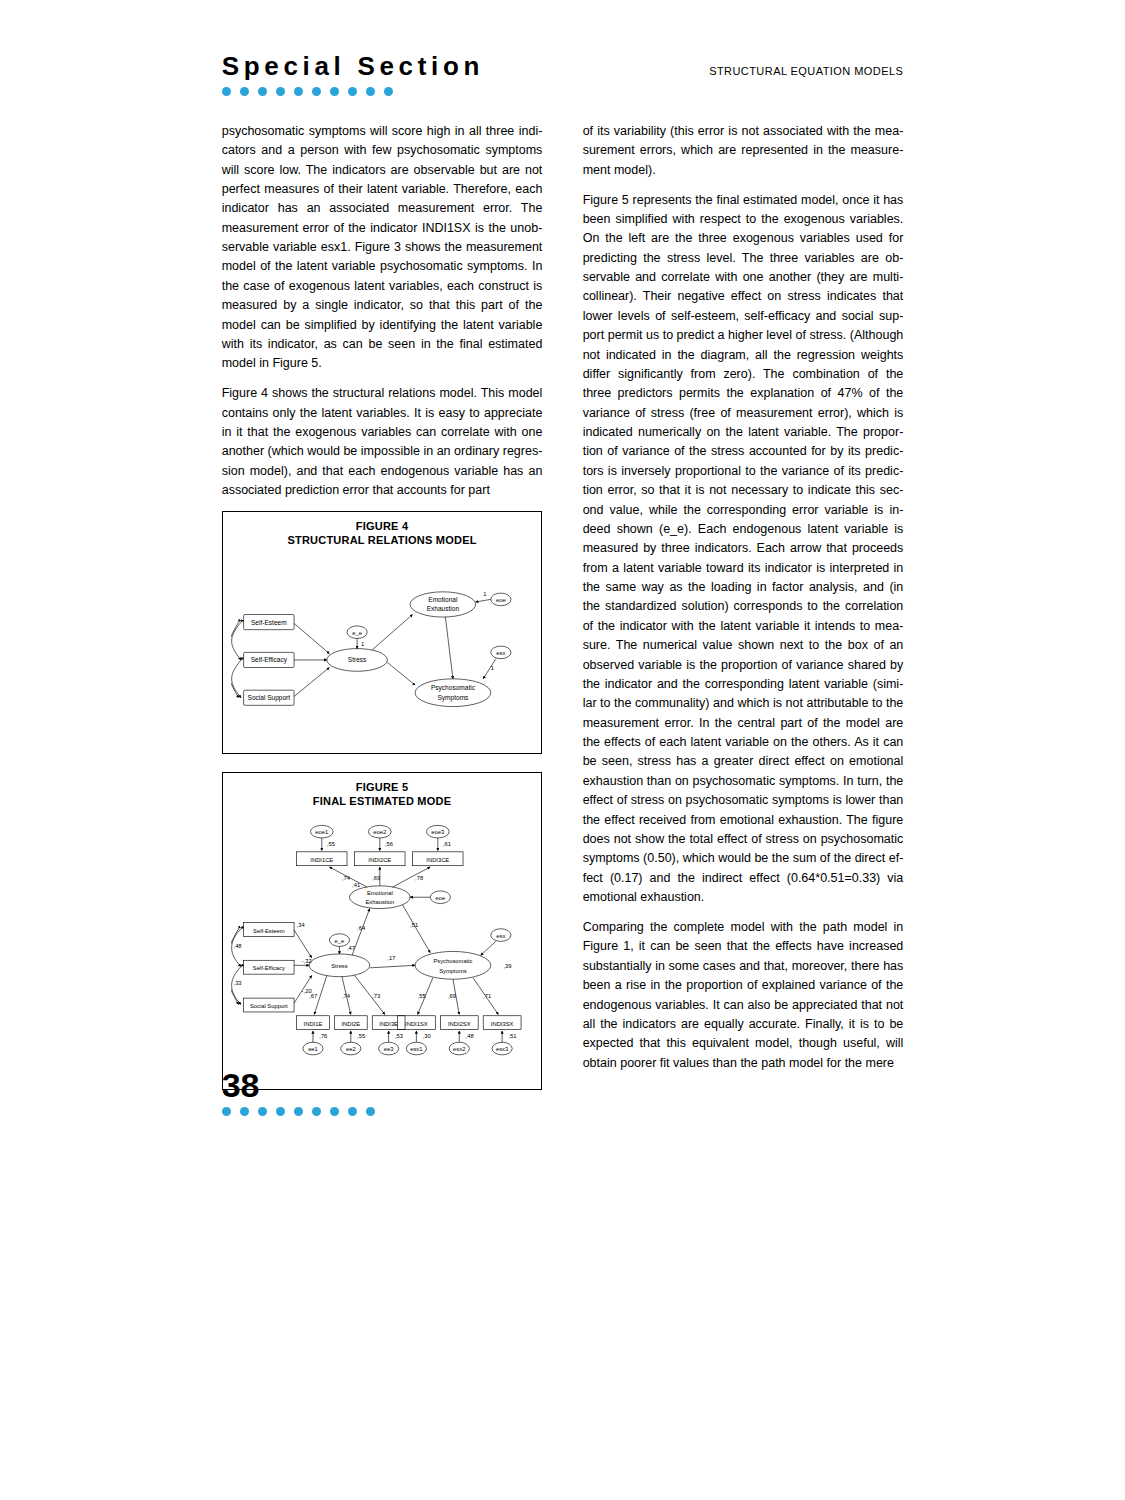Special Section
Structural Equation Models
psychosomatic symptoms will score high in all three indicators and a person with few psychosomatic symptoms will score low. The indicators are observable but are not perfect measures of their latent variable. Therefore, each indicator has an associated measurement error. The measurement error of the indicator INDI1SX is the unobservable variable esx1. Figure 3 shows the measurement model of the latent variable psychosomatic symptoms. In the case of exogenous latent variables, each construct is measured by a single indicator, so that this part of the model can be simplified by identifying the latent variable with its indicator, as can be seen in the final estimated model in Figure 5.
Figure 4 shows the structural relations model. This model contains only the latent variables. It is easy to appreciate in it that the exogenous variables can correlate with one another (which would be impossible in an ordinary regression model), and that each endogenous variable has an associated prediction error that accounts for part
FIGURE 4
STRUCTURAL RELATIONS MODEL
Self-Esteem Self-Efficacy Social Support Stress e_e 1 Emotional Exhaustion eoe 1 Psychosomatic Symptoms esx 1
FIGURE 5
FINAL ESTIMATED MODE
eoe1 eoe2 eoe3 INDI1CE INDI2CE INDI3CE ,55 ,56 ,61 Emotional Exhaustion ,74 ,69 ,78 eoe ,41 Self-Esteem Self-Efficacy Social Support ,34 ,48 ,33 Stress -,32 -,20 e_e ,47 ,64 Psychosomatic Symptoms esx ,39 ,51 ,17 INDI1SX INDI2SX INDI3SX ,55 ,69 ,71 esx1 esx2 esx3 ,30 ,48 ,51 INDI1E INDI2E INDI3E ,67 ,74 ,73 ee1 ee2 ee3 ,76 ,55 ,53
of its variability (this error is not associated with the measurement errors, which are represented in the measurement model).
Figure 5 represents the final estimated model, once it has been simplified with respect to the exogenous variables. On the left are the three exogenous variables used for predicting the stress level. The three variables are observable and correlate with one another (they are multicollinear). Their negative effect on stress indicates that lower levels of self-esteem, self-efficacy and social support permit us to predict a higher level of stress. (Although not indicated in the diagram, all the regression weights differ significantly from zero). The combination of the three predictors permits the explanation of 47% of the variance of stress (free of measurement error), which is indicated numerically on the latent variable. The proportion of variance of the stress accounted for by its predictors is inversely proportional to the variance of its prediction error, so that it is not necessary to indicate this second value, while the corresponding error variable is indeed shown (e_e). Each endogenous latent variable is measured by three indicators. Each arrow that proceeds from a latent variable toward its indicator is interpreted in the same way as the loading in factor analysis, and (in the standardized solution) corresponds to the correlation of the indicator with the latent variable it intends to measure. The numerical value shown next to the box of an observed variable is the proportion of variance shared by the indicator and the corresponding latent variable (similar to the communality) and which is not attributable to the measurement error. In the central part of the model are the effects of each latent variable on the others. As it can be seen, stress has a greater direct effect on emotional exhaustion than on psychosomatic symptoms. In turn, the effect of stress on psychosomatic symptoms is lower than the effect received from emotional exhaustion. The figure does not show the total effect of stress on psychosomatic symptoms (0.50), which would be the sum of the direct effect (0.17) and the indirect effect (0.64*0.51=0.33) via emotional exhaustion.
Comparing the complete model with the path model in Figure 1, it can be seen that the effects have increased substantially in some cases and that, moreover, there has been a rise in the proportion of explained variance of the endogenous variables. It can also be appreciated that not all the indicators are equally accurate. Finally, it is to be expected that this equivalent model, though useful, will obtain poorer fit values than the path model for the mere
38